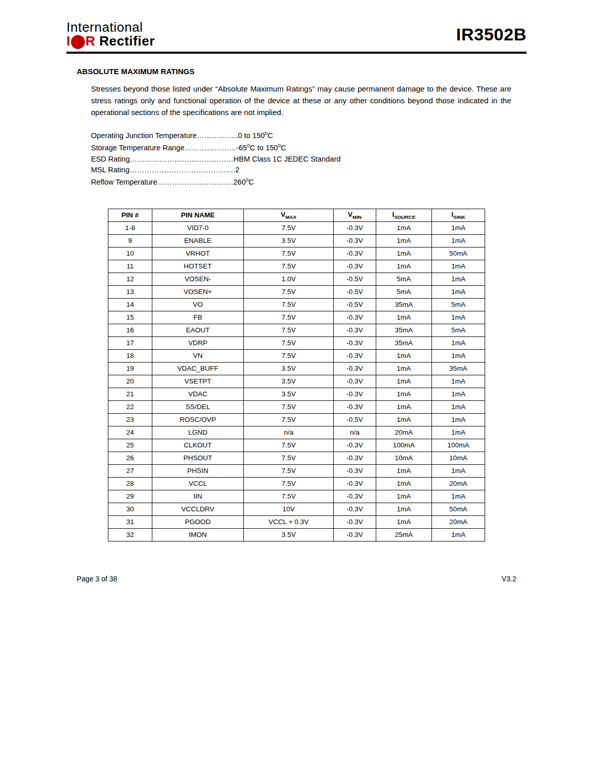International
I⬤R Rectifier
IR3502B
ABSOLUTE MAXIMUM RATINGS
Stresses beyond those listed under “Absolute Maximum Ratings” may cause permanent damage to the device. These are stress ratings only and functional operation of the device at these or any other conditions beyond those indicated in the operational sections of the specifications are not implied.
Operating Junction Temperature……………..0 to 150oC
Storage Temperature Range…………………-65oC to 150oC
ESD Rating……………………………………HBM Class 1C JEDEC Standard
MSL Rating…………………………………….2
Reflow Temperature………………………….260oC
| PIN # | PIN NAME | V MAX | V MIN | I SOURCE | I SINK |
| --- | --- | --- | --- | --- | --- |
| 1-8 | VID7-0 | 7.5V | -0.3V | 1mA | 1mA |
| 9 | ENABLE | 3.5V | -0.3V | 1mA | 1mA |
| 10 | VRHOT | 7.5V | -0.3V | 1mA | 50mA |
| 11 | HOTSET | 7.5V | -0.3V | 1mA | 1mA |
| 12 | VOSEN- | 1.0V | -0.5V | 5mA | 1mA |
| 13 | VOSEN+ | 7.5V | -0.5V | 5mA | 1mA |
| 14 | VO | 7.5V | -0.5V | 35mA | 5mA |
| 15 | FB | 7.5V | -0.3V | 1mA | 1mA |
| 16 | EAOUT | 7.5V | -0.3V | 35mA | 5mA |
| 17 | VDRP | 7.5V | -0.3V | 35mA | 1mA |
| 18 | VN | 7.5V | -0.3V | 1mA | 1mA |
| 19 | VDAC_BUFF | 3.5V | -0.3V | 1mA | 35mA |
| 20 | VSETPT | 3.5V | -0.3V | 1mA | 1mA |
| 21 | VDAC | 3.5V | -0.3V | 1mA | 1mA |
| 22 | SS/DEL | 7.5V | -0.3V | 1mA | 1mA |
| 23 | ROSC/OVP | 7.5V | -0.5V | 1mA | 1mA |
| 24 | LGND | n/a | n/a | 20mA | 1mA |
| 25 | CLKOUT | 7.5V | -0.3V | 100mA | 100mA |
| 26 | PHSOUT | 7.5V | -0.3V | 10mA | 10mA |
| 27 | PHSIN | 7.5V | -0.3V | 1mA | 1mA |
| 28 | VCCL | 7.5V | -0.3V | 1mA | 20mA |
| 29 | IIN | 7.5V | -0.3V | 1mA | 1mA |
| 30 | VCCLDRV | 10V | -0.3V | 1mA | 50mA |
| 31 | PGOOD | VCCL + 0.3V | -0.3V | 1mA | 20mA |
| 32 | IMON | 3.5V | -0.3V | 25mA | 1mA |
Page 3 of 38 V3.2